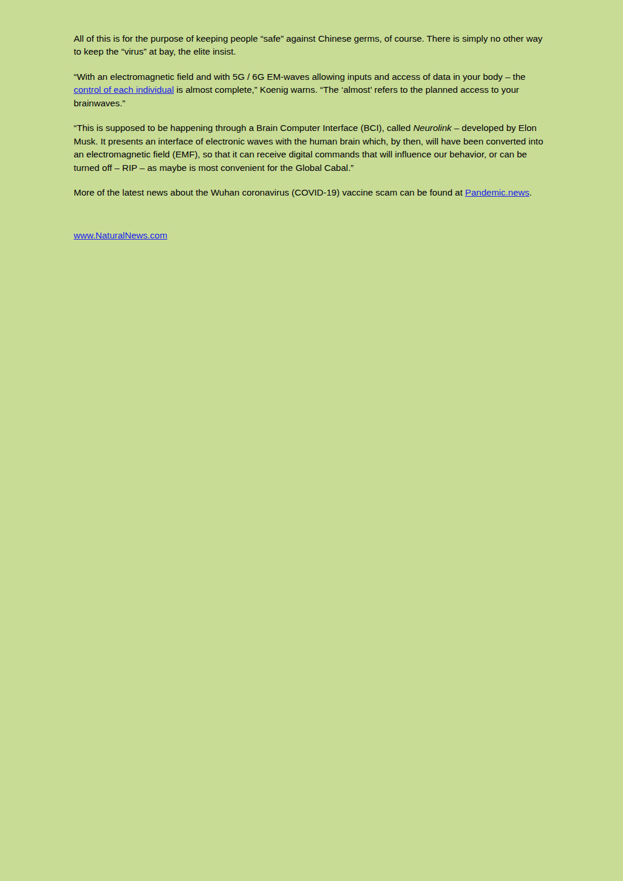All of this is for the purpose of keeping people “safe” against Chinese germs, of course. There is simply no other way to keep the “virus” at bay, the elite insist.
“With an electromagnetic field and with 5G / 6G EM-waves allowing inputs and access of data in your body – the control of each individual is almost complete,” Koenig warns. “The ‘almost’ refers to the planned access to your brainwaves.”
“This is supposed to be happening through a Brain Computer Interface (BCI), called Neurolink – developed by Elon Musk. It presents an interface of electronic waves with the human brain which, by then, will have been converted into an electromagnetic field (EMF), so that it can receive digital commands that will influence our behavior, or can be turned off – RIP – as maybe is most convenient for the Global Cabal.”
More of the latest news about the Wuhan coronavirus (COVID-19) vaccine scam can be found at Pandemic.news.
www.NaturalNews.com